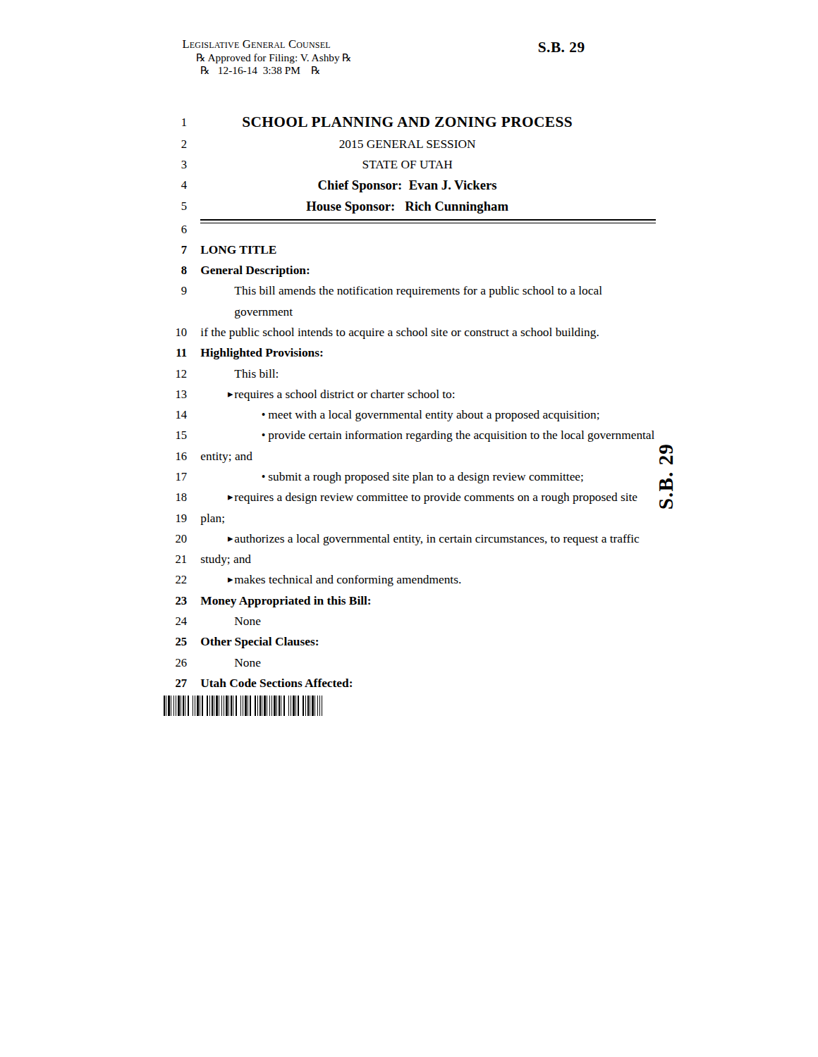Legislative General Counsel
℞ Approved for Filing: V. Ashby ℞
℞ 12-16-14 3:38 PM ℞
S.B. 29
SCHOOL PLANNING AND ZONING PROCESS
2015 GENERAL SESSION
STATE OF UTAH
Chief Sponsor: Evan J. Vickers
House Sponsor: Rich Cunningham
LONG TITLE
General Description:
This bill amends the notification requirements for a public school to a local government
if the public school intends to acquire a school site or construct a school building.
Highlighted Provisions:
This bill:
▸requires a school district or charter school to:
•meet with a local governmental entity about a proposed acquisition;
•provide certain information regarding the acquisition to the local governmental
entity; and
•submit a rough proposed site plan to a design review committee;
▸requires a design review committee to provide comments on a rough proposed site
plan;
▸authorizes a local governmental entity, in certain circumstances, to request a traffic
study; and
▸makes technical and conforming amendments.
Money Appropriated in this Bill:
None
Other Special Clauses:
None
Utah Code Sections Affected:
S.B. 29